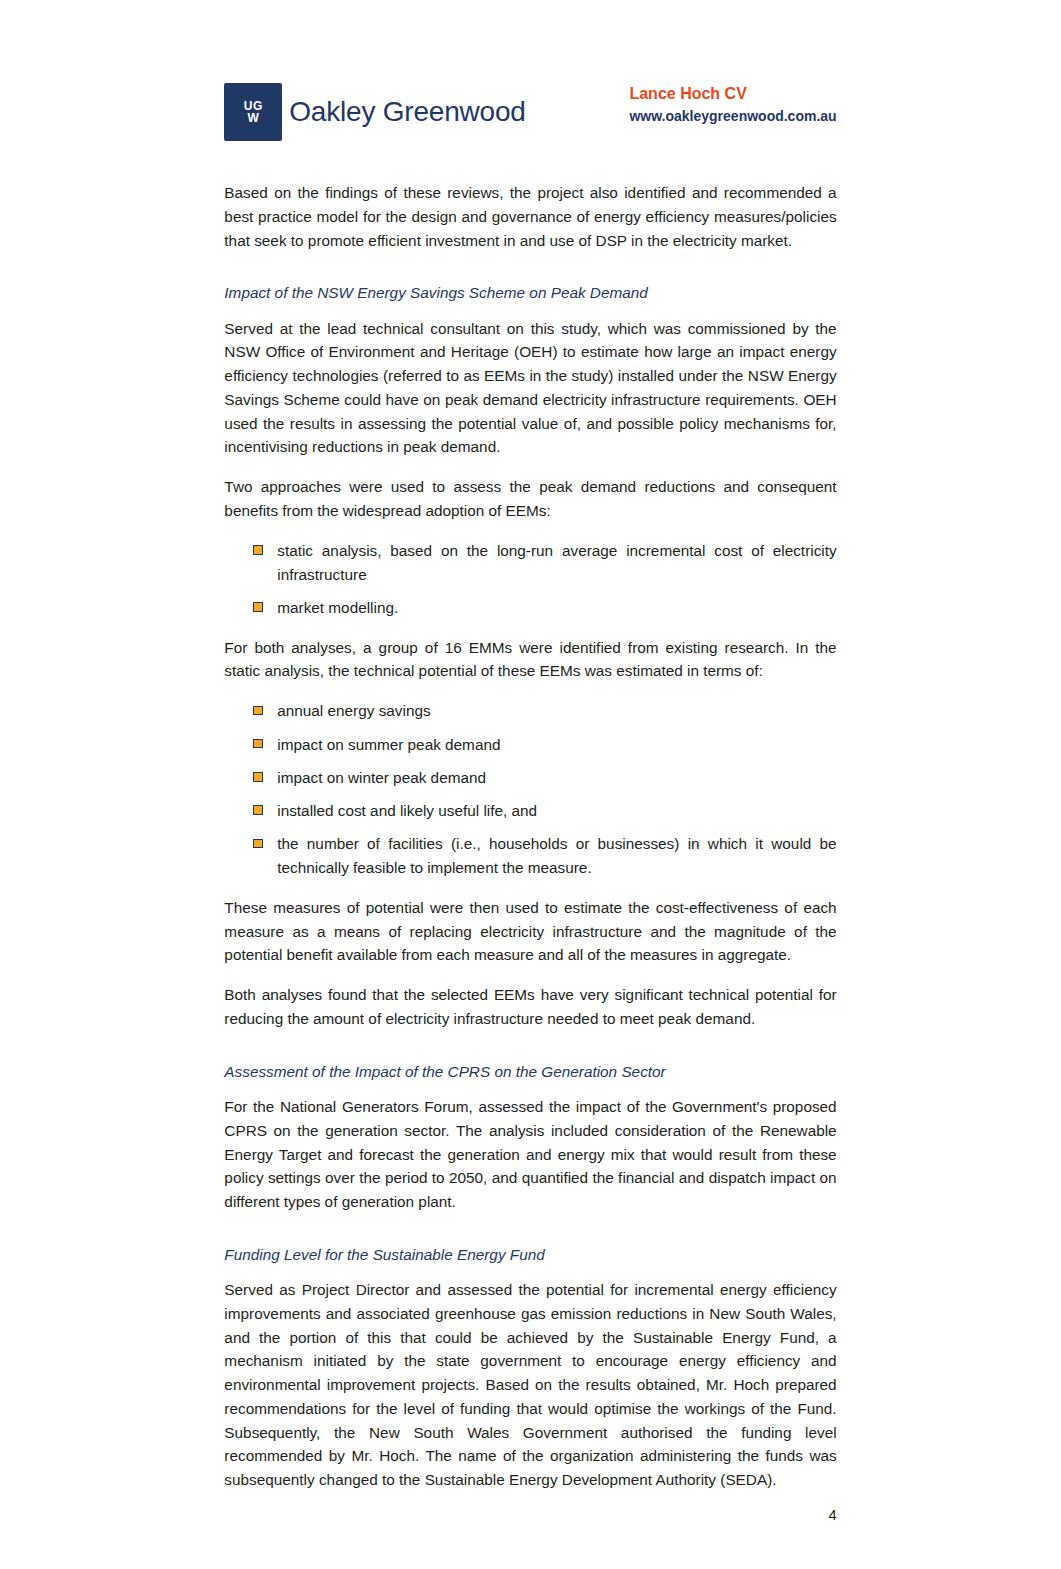UG W
Oakley Greenwood
Lance Hoch CV
www.oakleygreenwood.com.au
Based on the findings of these reviews, the project also identified and recommended a best practice model for the design and governance of energy efficiency measures/policies that seek to promote efficient investment in and use of DSP in the electricity market.
Impact of the NSW Energy Savings Scheme on Peak Demand
Served at the lead technical consultant on this study, which was commissioned by the NSW Office of Environment and Heritage (OEH) to estimate how large an impact energy efficiency technologies (referred to as EEMs in the study) installed under the NSW Energy Savings Scheme could have on peak demand electricity infrastructure requirements. OEH used the results in assessing the potential value of, and possible policy mechanisms for, incentivising reductions in peak demand.
Two approaches were used to assess the peak demand reductions and consequent benefits from the widespread adoption of EEMs:
static analysis, based on the long-run average incremental cost of electricity infrastructure
market modelling.
For both analyses, a group of 16 EMMs were identified from existing research. In the static analysis, the technical potential of these EEMs was estimated in terms of:
annual energy savings
impact on summer peak demand
impact on winter peak demand
installed cost and likely useful life, and
the number of facilities (i.e., households or businesses) in which it would be technically feasible to implement the measure.
These measures of potential were then used to estimate the cost-effectiveness of each measure as a means of replacing electricity infrastructure and the magnitude of the potential benefit available from each measure and all of the measures in aggregate.
Both analyses found that the selected EEMs have very significant technical potential for reducing the amount of electricity infrastructure needed to meet peak demand.
Assessment of the Impact of the CPRS on the Generation Sector
For the National Generators Forum, assessed the impact of the Government's proposed CPRS on the generation sector. The analysis included consideration of the Renewable Energy Target and forecast the generation and energy mix that would result from these policy settings over the period to 2050, and quantified the financial and dispatch impact on different types of generation plant.
Funding Level for the Sustainable Energy Fund
Served as Project Director and assessed the potential for incremental energy efficiency improvements and associated greenhouse gas emission reductions in New South Wales, and the portion of this that could be achieved by the Sustainable Energy Fund, a mechanism initiated by the state government to encourage energy efficiency and environmental improvement projects. Based on the results obtained, Mr. Hoch prepared recommendations for the level of funding that would optimise the workings of the Fund. Subsequently, the New South Wales Government authorised the funding level recommended by Mr. Hoch. The name of the organization administering the funds was subsequently changed to the Sustainable Energy Development Authority (SEDA).
4